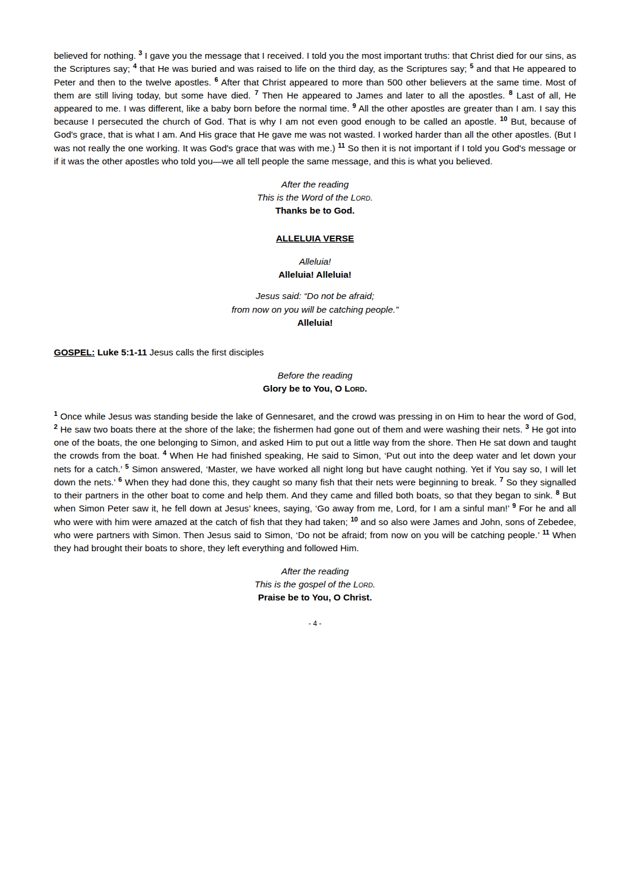believed for nothing. 3 I gave you the message that I received. I told you the most important truths: that Christ died for our sins, as the Scriptures say; 4 that He was buried and was raised to life on the third day, as the Scriptures say; 5 and that He appeared to Peter and then to the twelve apostles. 6 After that Christ appeared to more than 500 other believers at the same time. Most of them are still living today, but some have died. 7 Then He appeared to James and later to all the apostles. 8 Last of all, He appeared to me. I was different, like a baby born before the normal time. 9 All the other apostles are greater than I am. I say this because I persecuted the church of God. That is why I am not even good enough to be called an apostle. 10 But, because of God's grace, that is what I am. And His grace that He gave me was not wasted. I worked harder than all the other apostles. (But I was not really the one working. It was God's grace that was with me.) 11 So then it is not important if I told you God's message or if it was the other apostles who told you—we all tell people the same message, and this is what you believed.
After the reading
This is the Word of the Lord.
Thanks be to God.
ALLELUIA VERSE
Alleluia!
Alleluia! Alleluia!
Jesus said: “Do not be afraid;
from now on you will be catching people.”
Alleluia!
GOSPEL: Luke 5:1-11 Jesus calls the first disciples
Before the reading
Glory be to You, O Lord.
1 Once while Jesus was standing beside the lake of Gennesaret, and the crowd was pressing in on Him to hear the word of God, 2 He saw two boats there at the shore of the lake; the fishermen had gone out of them and were washing their nets. 3 He got into one of the boats, the one belonging to Simon, and asked Him to put out a little way from the shore. Then He sat down and taught the crowds from the boat. 4 When He had finished speaking, He said to Simon, ‘Put out into the deep water and let down your nets for a catch.’ 5 Simon answered, ‘Master, we have worked all night long but have caught nothing. Yet if You say so, I will let down the nets.’ 6 When they had done this, they caught so many fish that their nets were beginning to break. 7 So they signalled to their partners in the other boat to come and help them. And they came and filled both boats, so that they began to sink. 8 But when Simon Peter saw it, he fell down at Jesus’ knees, saying, ‘Go away from me, Lord, for I am a sinful man!’ 9 For he and all who were with him were amazed at the catch of fish that they had taken; 10 and so also were James and John, sons of Zebedee, who were partners with Simon. Then Jesus said to Simon, ‘Do not be afraid; from now on you will be catching people.’ 11 When they had brought their boats to shore, they left everything and followed Him.
After the reading
This is the gospel of the Lord.
Praise be to You, O Christ.
- 4 -